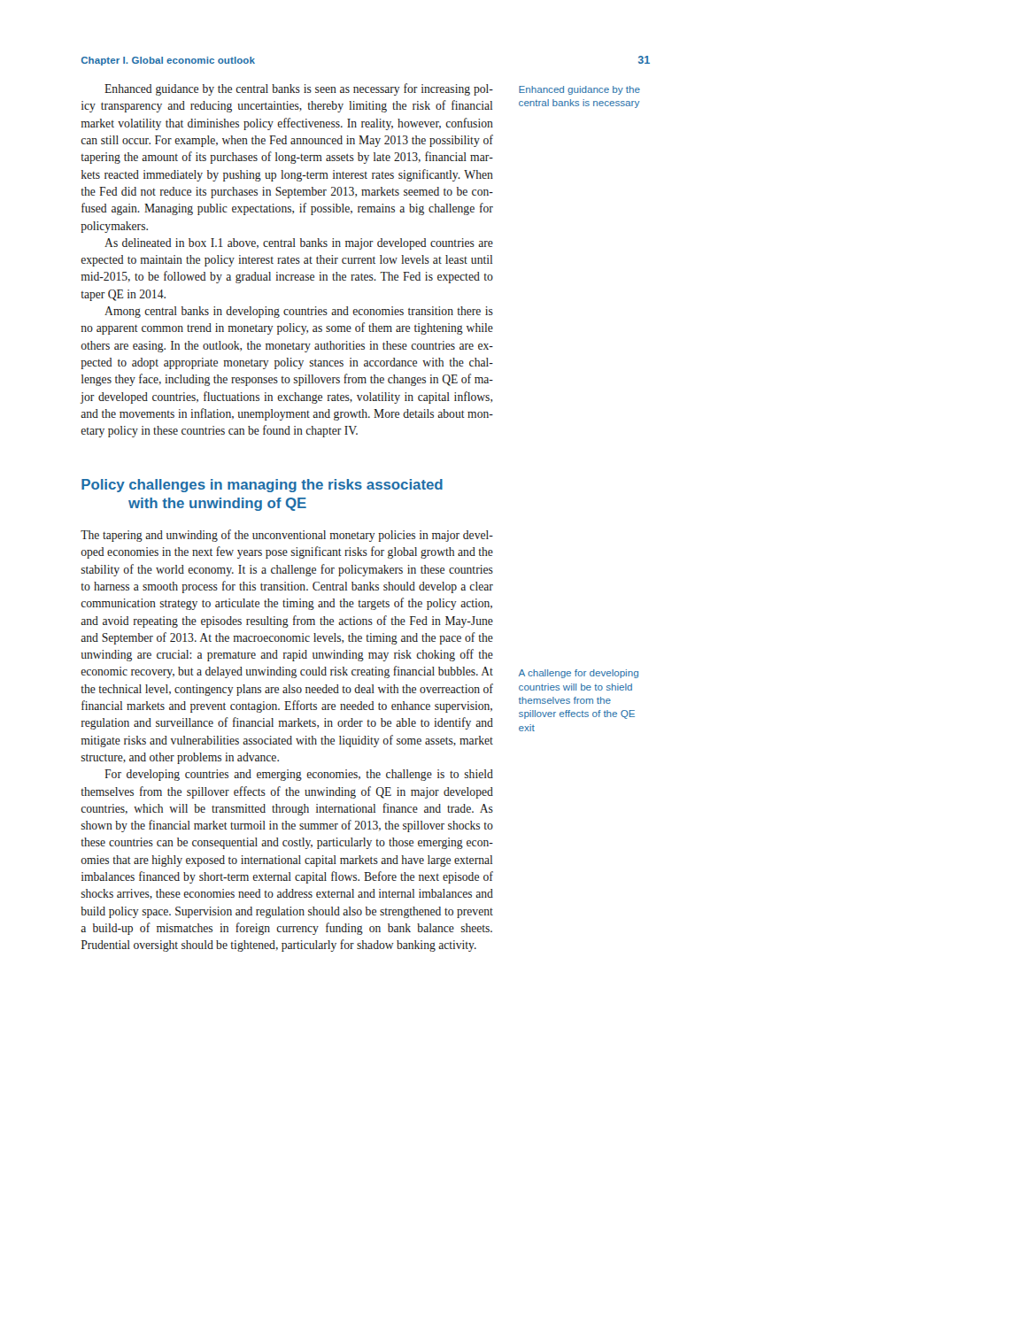Chapter I. Global economic outlook 31
Enhanced guidance by the central banks is seen as necessary for increasing policy transparency and reducing uncertainties, thereby limiting the risk of financial market volatility that diminishes policy effectiveness. In reality, however, confusion can still occur. For example, when the Fed announced in May 2013 the possibility of tapering the amount of its purchases of long-term assets by late 2013, financial markets reacted immediately by pushing up long-term interest rates significantly. When the Fed did not reduce its purchases in September 2013, markets seemed to be confused again. Managing public expectations, if possible, remains a big challenge for policymakers.
As delineated in box I.1 above, central banks in major developed countries are expected to maintain the policy interest rates at their current low levels at least until mid-2015, to be followed by a gradual increase in the rates. The Fed is expected to taper QE in 2014.
Among central banks in developing countries and economies transition there is no apparent common trend in monetary policy, as some of them are tightening while others are easing. In the outlook, the monetary authorities in these countries are expected to adopt appropriate monetary policy stances in accordance with the challenges they face, including the responses to spillovers from the changes in QE of major developed countries, fluctuations in exchange rates, volatility in capital inflows, and the movements in inflation, unemployment and growth. More details about monetary policy in these countries can be found in chapter IV.
Policy challenges in managing the risks associatedwith the unwinding of QE
The tapering and unwinding of the unconventional monetary policies in major developed economies in the next few years pose significant risks for global growth and the stability of the world economy. It is a challenge for policymakers in these countries to harness a smooth process for this transition. Central banks should develop a clear communication strategy to articulate the timing and the targets of the policy action, and avoid repeating the episodes resulting from the actions of the Fed in May-June and September of 2013. At the macroeconomic levels, the timing and the pace of the unwinding are crucial: a premature and rapid unwinding may risk choking off the economic recovery, but a delayed unwinding could risk creating financial bubbles. At the technical level, contingency plans are also needed to deal with the overreaction of financial markets and prevent contagion. Efforts are needed to enhance supervision, regulation and surveillance of financial markets, in order to be able to identify and mitigate risks and vulnerabilities associated with the liquidity of some assets, market structure, and other problems in advance.
For developing countries and emerging economies, the challenge is to shield themselves from the spillover effects of the unwinding of QE in major developed countries, which will be transmitted through international finance and trade. As shown by the financial market turmoil in the summer of 2013, the spillover shocks to these countries can be consequential and costly, particularly to those emerging economies that are highly exposed to international capital markets and have large external imbalances financed by short-term external capital flows. Before the next episode of shocks arrives, these economies need to address external and internal imbalances and build policy space. Supervision and regulation should also be strengthened to prevent a build-up of mismatches in foreign currency funding on bank balance sheets. Prudential oversight should be tightened, particularly for shadow banking activity.
Enhanced guidance by the central banks is necessary
A challenge for developing countries will be to shield themselves from the spillover effects of the QE exit